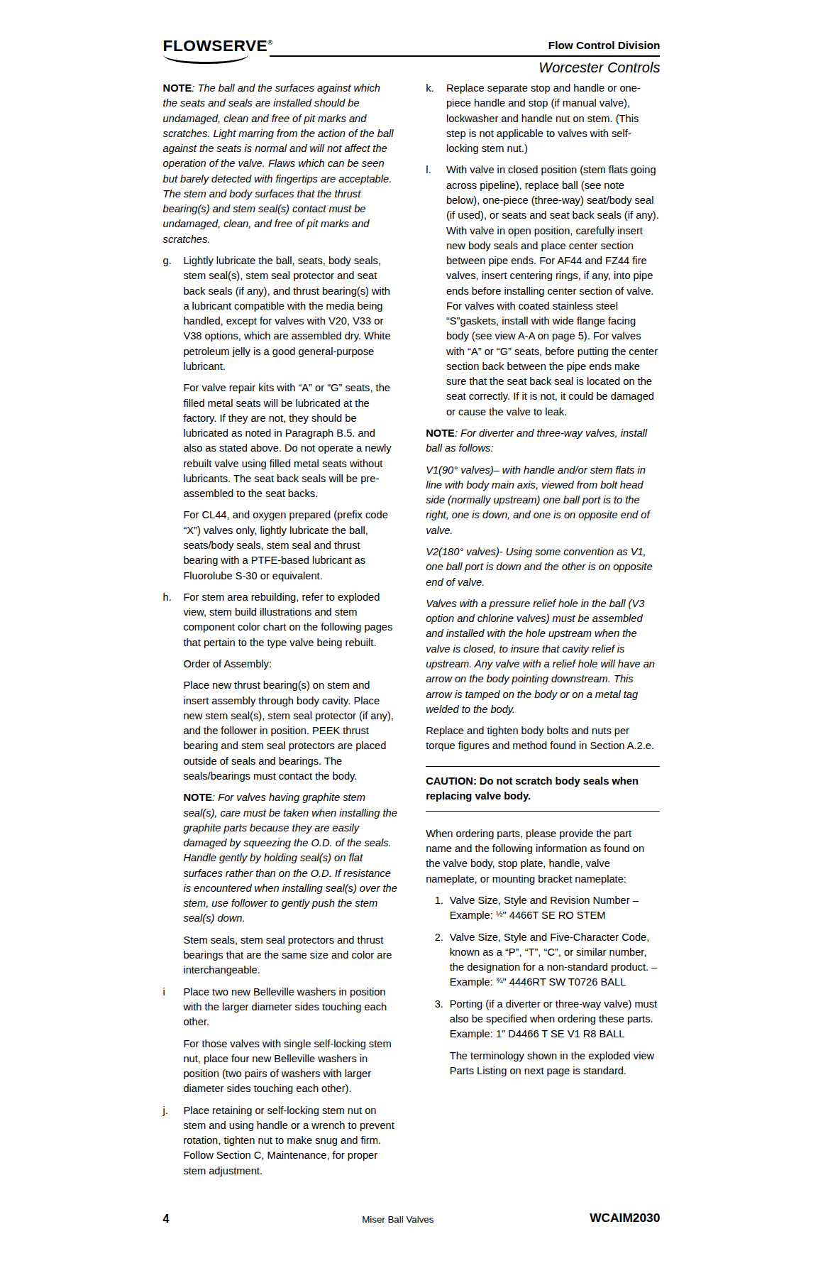FLOWSERVE®
Flow Control Division
Worcester Controls
NOTE: The ball and the surfaces against which the seats and seals are installed should be undamaged, clean and free of pit marks and scratches. Light marring from the action of the ball against the seats is normal and will not affect the operation of the valve. Flaws which can be seen but barely detected with fingertips are acceptable. The stem and body surfaces that the thrust bearing(s) and stem seal(s) contact must be undamaged, clean, and free of pit marks and scratches.
g.
Lightly lubricate the ball, seats, body seals, stem seal(s), stem seal protector and seat back seals (if any), and thrust bearing(s) with a lubricant compatible with the media being handled, except for valves with V20, V33 or V38 options, which are assembled dry. White petroleum jelly is a good general-purpose lubricant.
For valve repair kits with “A” or “G” seats, the filled metal seats will be lubricated at the factory. If they are not, they should be lubricated as noted in Paragraph B.5. and also as stated above. Do not operate a newly rebuilt valve using filled metal seats without lubricants. The seat back seals will be pre-assembled to the seat backs.
For CL44, and oxygen prepared (prefix code “X”) valves only, lightly lubricate the ball, seats/body seals, stem seal and thrust bearing with a PTFE-based lubricant as Fluorolube S-30 or equivalent.
h.
For stem area rebuilding, refer to exploded view, stem build illustrations and stem component color chart on the following pages that pertain to the type valve being rebuilt.
Order of Assembly:
Place new thrust bearing(s) on stem and insert assembly through body cavity. Place new stem seal(s), stem seal protector (if any), and the follower in position. PEEK thrust bearing and stem seal protectors are placed outside of seals and bearings. The seals/bearings must contact the body.
NOTE: For valves having graphite stem seal(s), care must be taken when installing the graphite parts because they are easily damaged by squeezing the O.D. of the seals. Handle gently by holding seal(s) on flat surfaces rather than on the O.D. If resistance is encountered when installing seal(s) over the stem, use follower to gently push the stem seal(s) down.
Stem seals, stem seal protectors and thrust bearings that are the same size and color are interchangeable.
i
Place two new Belleville washers in position with the larger diameter sides touching each other.
For those valves with single self-locking stem nut, place four new Belleville washers in position (two pairs of washers with larger diameter sides touching each other).
j.
Place retaining or self-locking stem nut on stem and using handle or a wrench to prevent rotation, tighten nut to make snug and firm. Follow Section C, Maintenance, for proper stem adjustment.
k.
Replace separate stop and handle or one-piece handle and stop (if manual valve), lockwasher and handle nut on stem. (This step is not applicable to valves with self-locking stem nut.)
l.
With valve in closed position (stem flats going across pipeline), replace ball (see note below), one-piece (three-way) seat/body seal (if used), or seats and seat back seals (if any). With valve in open position, carefully insert new body seals and place center section between pipe ends. For AF44 and FZ44 fire valves, insert centering rings, if any, into pipe ends before installing center section of valve. For valves with coated stainless steel “S”gaskets, install with wide flange facing body (see view A-A on page 5). For valves with “A” or “G” seats, before putting the center section back between the pipe ends make sure that the seat back seal is located on the seat correctly. If it is not, it could be damaged or cause the valve to leak.
NOTE: For diverter and three-way valves, install ball as follows:
V1(90° valves)– with handle and/or stem flats in line with body main axis, viewed from bolt head side (normally upstream) one ball port is to the right, one is down, and one is on opposite end of valve.
V2(180° valves)- Using some convention as V1, one ball port is down and the other is on opposite end of valve.
Valves with a pressure relief hole in the ball (V3 option and chlorine valves) must be assembled and installed with the hole upstream when the valve is closed, to insure that cavity relief is upstream. Any valve with a relief hole will have an arrow on the body pointing downstream. This arrow is tamped on the body or on a metal tag welded to the body.
Replace and tighten body bolts and nuts per torque figures and method found in Section A.2.e.
CAUTION: Do not scratch body seals when replacing valve body.
When ordering parts, please provide the part name and the following information as found on the valve body, stop plate, handle, valve nameplate, or mounting bracket nameplate:
Valve Size, Style and Revision Number – Example: ½" 4466T SE RO STEM
Valve Size, Style and Five-Character Code, known as a “P”, “T”, “C”, or similar number, the designation for a non-standard product. – Example: ¾" 4446RT SW T0726 BALL
Porting (if a diverter or three-way valve) must also be specified when ordering these parts. Example: 1" D4466 T SE V1 R8 BALL
The terminology shown in the exploded view Parts Listing on next page is standard.
4
Miser Ball Valves
WCAIM2030